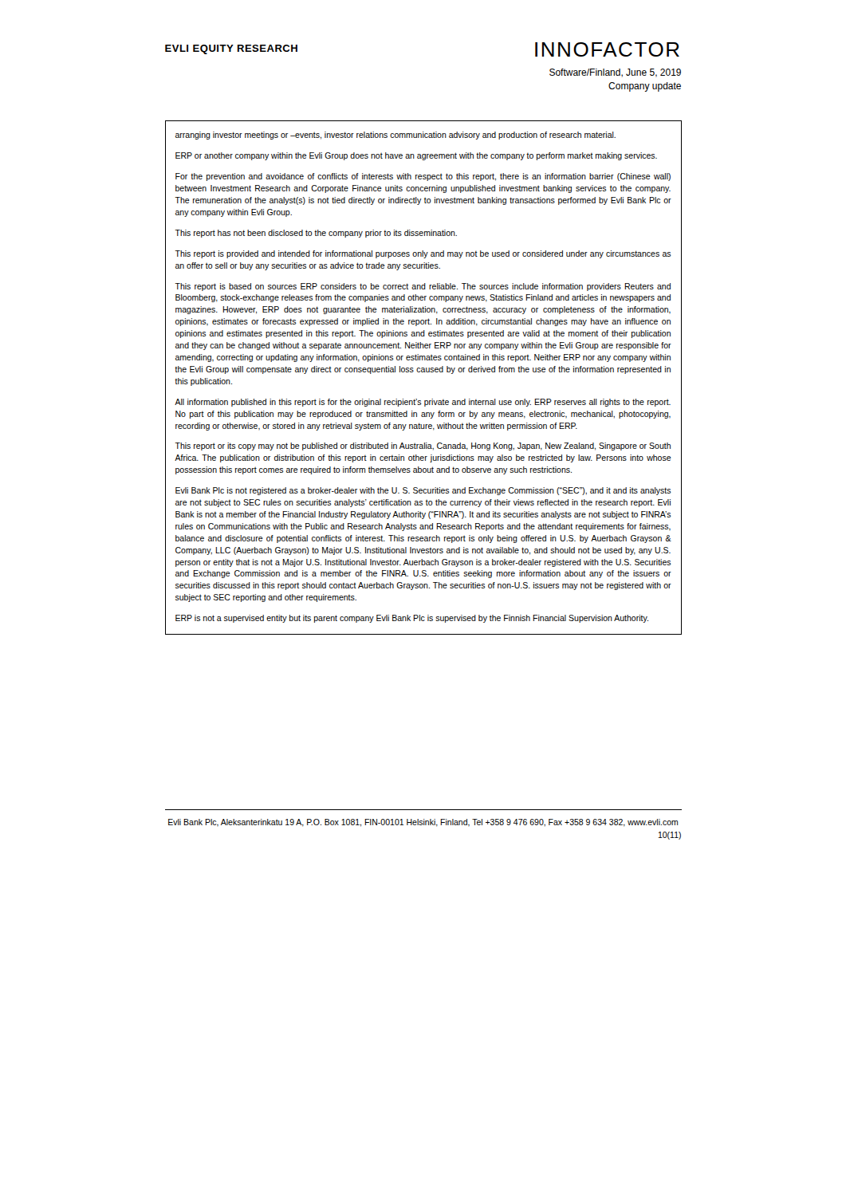EVLI EQUITY RESEARCH
INNOFACTOR
Software/Finland, June 5, 2019
Company update
arranging investor meetings or –events, investor relations communication advisory and production of research material.
ERP or another company within the Evli Group does not have an agreement with the company to perform market making services.
For the prevention and avoidance of conflicts of interests with respect to this report, there is an information barrier (Chinese wall) between Investment Research and Corporate Finance units concerning unpublished investment banking services to the company. The remuneration of the analyst(s) is not tied directly or indirectly to investment banking transactions performed by Evli Bank Plc or any company within Evli Group.
This report has not been disclosed to the company prior to its dissemination.
This report is provided and intended for informational purposes only and may not be used or considered under any circumstances as an offer to sell or buy any securities or as advice to trade any securities.
This report is based on sources ERP considers to be correct and reliable. The sources include information providers Reuters and Bloomberg, stock-exchange releases from the companies and other company news, Statistics Finland and articles in newspapers and magazines. However, ERP does not guarantee the materialization, correctness, accuracy or completeness of the information, opinions, estimates or forecasts expressed or implied in the report. In addition, circumstantial changes may have an influence on opinions and estimates presented in this report. The opinions and estimates presented are valid at the moment of their publication and they can be changed without a separate announcement. Neither ERP nor any company within the Evli Group are responsible for amending, correcting or updating any information, opinions or estimates contained in this report. Neither ERP nor any company within the Evli Group will compensate any direct or consequential loss caused by or derived from the use of the information represented in this publication.
All information published in this report is for the original recipient’s private and internal use only. ERP reserves all rights to the report. No part of this publication may be reproduced or transmitted in any form or by any means, electronic, mechanical, photocopying, recording or otherwise, or stored in any retrieval system of any nature, without the written permission of ERP.
This report or its copy may not be published or distributed in Australia, Canada, Hong Kong, Japan, New Zealand, Singapore or South Africa. The publication or distribution of this report in certain other jurisdictions may also be restricted by law. Persons into whose possession this report comes are required to inform themselves about and to observe any such restrictions.
Evli Bank Plc is not registered as a broker-dealer with the U. S. Securities and Exchange Commission (“SEC”), and it and its analysts are not subject to SEC rules on securities analysts’ certification as to the currency of their views reflected in the research report. Evli Bank is not a member of the Financial Industry Regulatory Authority (“FINRA”). It and its securities analysts are not subject to FINRA’s rules on Communications with the Public and Research Analysts and Research Reports and the attendant requirements for fairness, balance and disclosure of potential conflicts of interest. This research report is only being offered in U.S. by Auerbach Grayson & Company, LLC (Auerbach Grayson) to Major U.S. Institutional Investors and is not available to, and should not be used by, any U.S. person or entity that is not a Major U.S. Institutional Investor. Auerbach Grayson is a broker-dealer registered with the U.S. Securities and Exchange Commission and is a member of the FINRA. U.S. entities seeking more information about any of the issuers or securities discussed in this report should contact Auerbach Grayson. The securities of non-U.S. issuers may not be registered with or subject to SEC reporting and other requirements.
ERP is not a supervised entity but its parent company Evli Bank Plc is supervised by the Finnish Financial Supervision Authority.
Evli Bank Plc, Aleksanterinkatu 19 A, P.O. Box 1081, FIN-00101 Helsinki, Finland, Tel +358 9 476 690, Fax +358 9 634 382, www.evli.com
10(11)